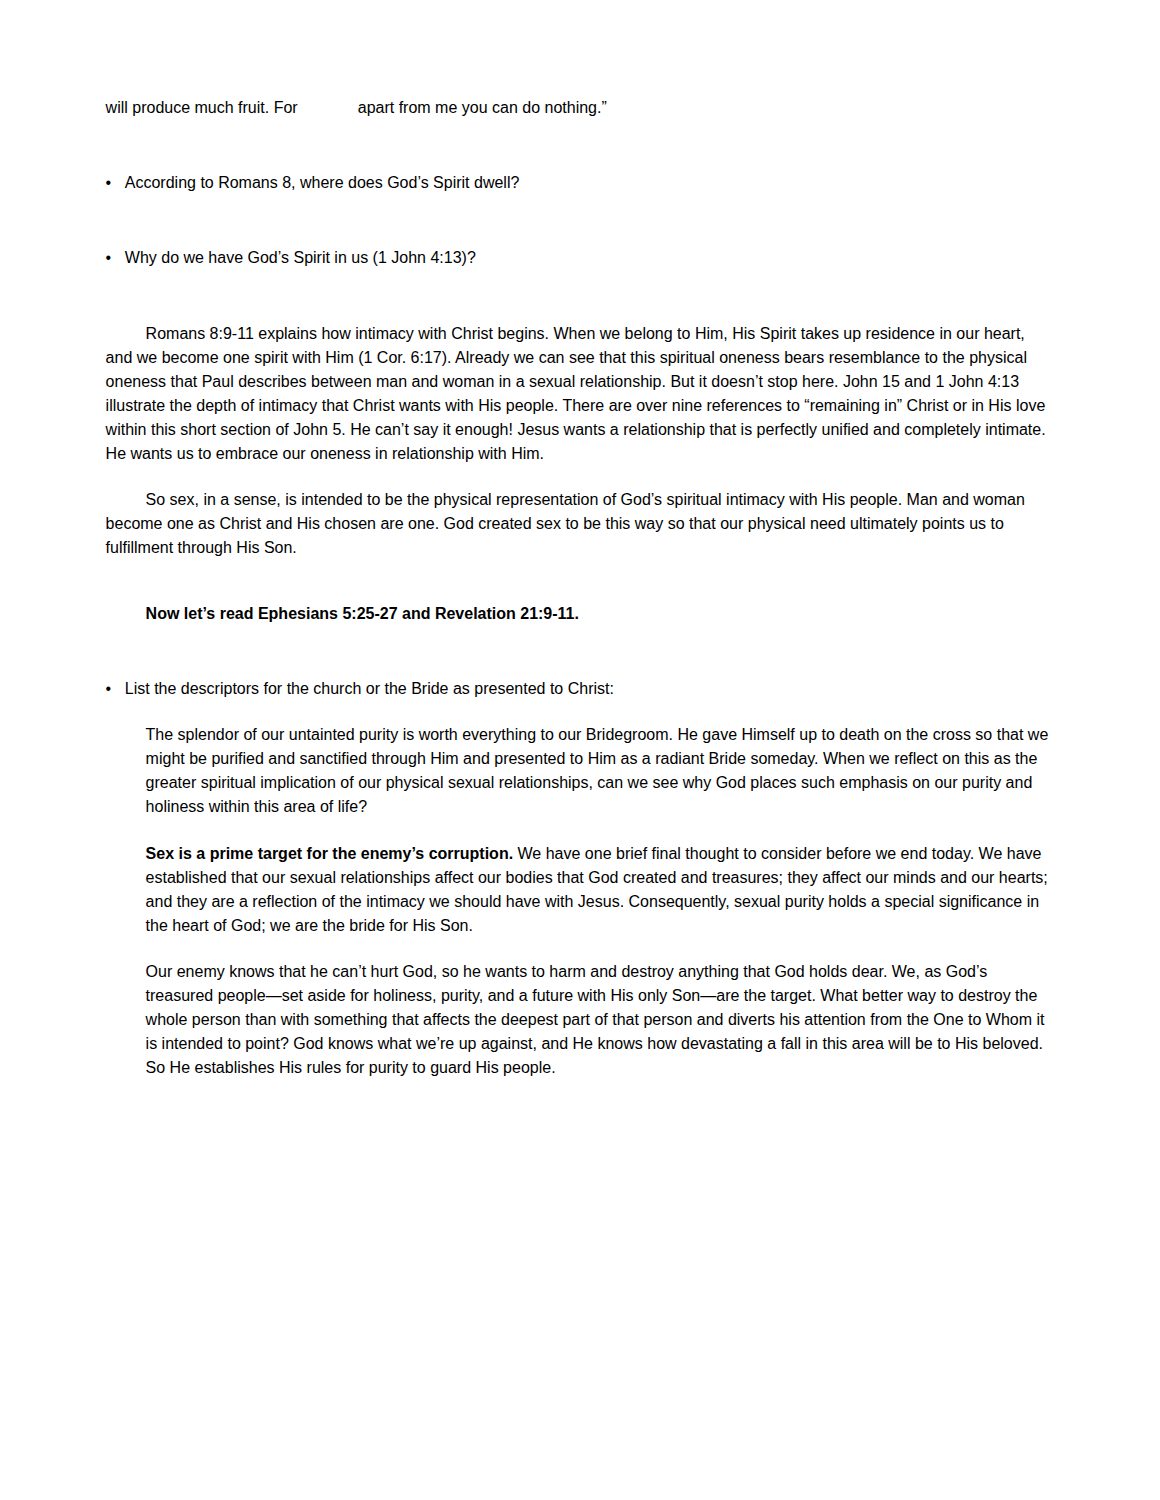will produce much fruit. For apart from me you can do nothing.”
According to Romans 8, where does God’s Spirit dwell?
Why do we have God’s Spirit in us (1 John 4:13)?
Romans 8:9-11 explains how intimacy with Christ begins. When we belong to Him, His Spirit takes up residence in our heart, and we become one spirit with Him (1 Cor. 6:17). Already we can see that this spiritual oneness bears resemblance to the physical oneness that Paul describes between man and woman in a sexual relationship. But it doesn’t stop here. John 15 and 1 John 4:13 illustrate the depth of intimacy that Christ wants with His people. There are over nine references to “remaining in” Christ or in His love within this short section of John 5. He can’t say it enough! Jesus wants a relationship that is perfectly unified and completely intimate. He wants us to embrace our oneness in relationship with Him.
So sex, in a sense, is intended to be the physical representation of God’s spiritual intimacy with His people. Man and woman become one as Christ and His chosen are one. God created sex to be this way so that our physical need ultimately points us to fulfillment through His Son.
Now let’s read Ephesians 5:25-27 and Revelation 21:9-11.
List the descriptors for the church or the Bride as presented to Christ:
The splendor of our untainted purity is worth everything to our Bridegroom. He gave Himself up to death on the cross so that we might be purified and sanctified through Him and presented to Him as a radiant Bride someday. When we reflect on this as the greater spiritual implication of our physical sexual relationships, can we see why God places such emphasis on our purity and holiness within this area of life?
Sex is a prime target for the enemy’s corruption. We have one brief final thought to consider before we end today. We have established that our sexual relationships affect our bodies that God created and treasures; they affect our minds and our hearts; and they are a reflection of the intimacy we should have with Jesus. Consequently, sexual purity holds a special significance in the heart of God; we are the bride for His Son.
Our enemy knows that he can’t hurt God, so he wants to harm and destroy anything that God holds dear. We, as God’s treasured people—set aside for holiness, purity, and a future with His only Son—are the target. What better way to destroy the whole person than with something that affects the deepest part of that person and diverts his attention from the One to Whom it is intended to point? God knows what we’re up against, and He knows how devastating a fall in this area will be to His beloved. So He establishes His rules for purity to guard His people.